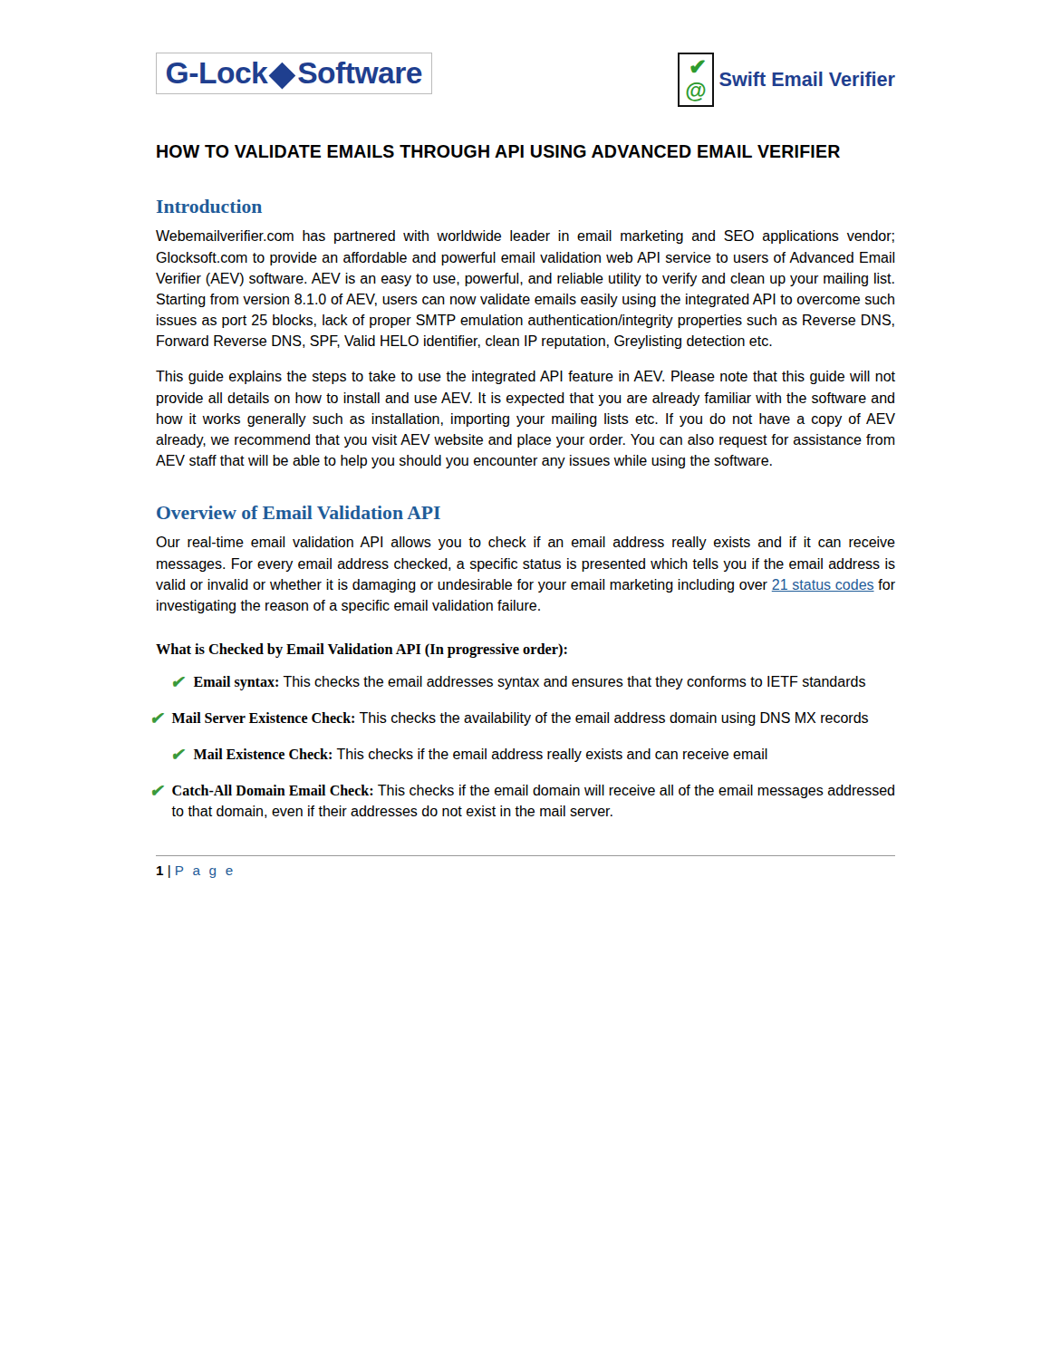G-Lock Software
✔
@Swift Email Verifier
How to Validate Emails Through API Using Advanced Email Verifier
Introduction
Webemailverifier.com has partnered with worldwide leader in email marketing and SEO applications vendor; Glocksoft.com to provide an affordable and powerful email validation web API service to users of Advanced Email Verifier (AEV) software. AEV is an easy to use, powerful, and reliable utility to verify and clean up your mailing list. Starting from version 8.1.0 of AEV, users can now validate emails easily using the integrated API to overcome such issues as port 25 blocks, lack of proper SMTP emulation authentication/integrity properties such as Reverse DNS, Forward Reverse DNS, SPF, Valid HELO identifier, clean IP reputation, Greylisting detection etc.
This guide explains the steps to take to use the integrated API feature in AEV. Please note that this guide will not provide all details on how to install and use AEV. It is expected that you are already familiar with the software and how it works generally such as installation, importing your mailing lists etc. If you do not have a copy of AEV already, we recommend that you visit AEV website and place your order. You can also request for assistance from AEV staff that will be able to help you should you encounter any issues while using the software.
Overview of Email Validation API
Our real-time email validation API allows you to check if an email address really exists and if it can receive messages. For every email address checked, a specific status is presented which tells you if the email address is valid or invalid or whether it is damaging or undesirable for your email marketing including over 21 status codes for investigating the reason of a specific email validation failure.
What is Checked by Email Validation API (In progressive order):
Email syntax: This checks the email addresses syntax and ensures that they conforms to IETF standards
Mail Server Existence Check: This checks the availability of the email address domain using DNS MX records
Mail Existence Check: This checks if the email address really exists and can receive email
Catch-All Domain Email Check: This checks if the email domain will receive all of the email messages addressed to that domain, even if their addresses do not exist in the mail server.
1 | P a g e